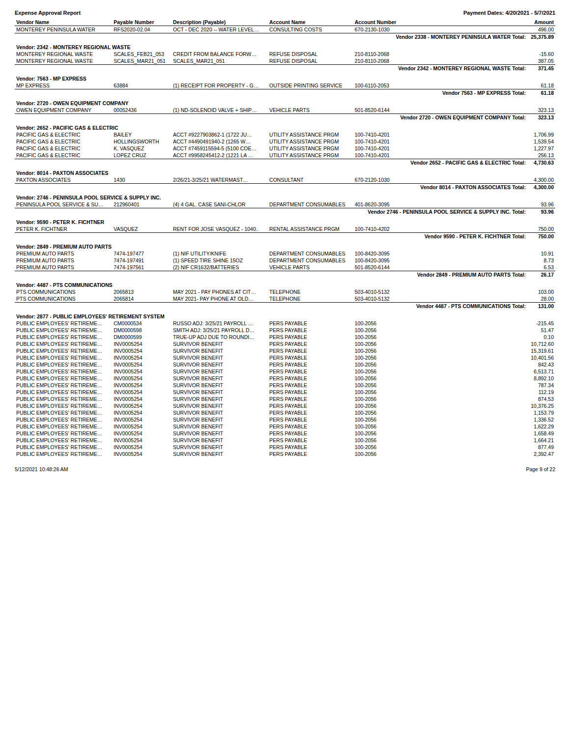Expense Approval Report Payment Dates: 4/20/2021 - 5/7/2021
| Vendor Name | Payable Number | Description (Payable) | Account Name | Account Number | Amount |
| --- | --- | --- | --- | --- | --- |
| MONTEREY PENINSULA WATER | RFS2020-02.04 | OCT - DEC 2020 -- WATER LEVEL… | CONSULTING COSTS | 670-2130-1030 | 496.00 |
| | Vendor 2338 - MONTEREY PENINSULA WATER Total: | 25,375.89 |
| Vendor: 2342 - MONTEREY REGIONAL WASTE |
| MONTEREY REGIONAL WASTE | SCALES_FEB21_053 | CREDIT FROM BALANCE FORW… | REFUSE DISPOSAL | 210-8110-2068 | -15.60 |
| MONTEREY REGIONAL WASTE | SCALES_MAR21_051 | SCALES_MAR21_051 | REFUSE DISPOSAL | 210-8110-2068 | 387.05 |
| | Vendor 2342 - MONTEREY REGIONAL WASTE Total: | 371.45 |
| Vendor: 7563 - MP EXPRESS |
| MP EXPRESS | 63884 | (1) RECEIPT FOR PROPERTY - G… | OUTSIDE PRINTING SERVICE | 100-6110-2053 | 61.18 |
| | Vendor 7563 - MP EXPRESS Total: | 61.18 |
| Vendor: 2720 - OWEN EQUIPMENT COMPANY |
| OWEN EQUIPMENT COMPANY | 00052436 | (1) ND-SOLENOID VALVE + SHIP… | VEHICLE PARTS | 501-8520-6144 | 323.13 |
| | Vendor 2720 - OWEN EQUIPMENT COMPANY Total: | 323.13 |
| Vendor: 2652 - PACIFIC GAS & ELECTRIC |
| PACIFIC GAS & ELECTRIC | BAILEY | ACCT #9227903862-1 (1722 JU… | UTILITY ASSISTANCE PRGM | 100-7410-4201 | 1,706.99 |
| PACIFIC GAS & ELECTRIC | HOLLINGSWORTH | ACCT #4490491940-2 (1265 W… | UTILITY ASSISTANCE PRGM | 100-7410-4201 | 1,539.54 |
| PACIFIC GAS & ELECTRIC | K. VASQUEZ | ACCT #7459115594-5 (5100 COE… | UTILITY ASSISTANCE PRGM | 100-7410-4201 | 1,227.97 |
| PACIFIC GAS & ELECTRIC | LOPEZ CRUZ | ACCT #9958245412-2 (1221 LA … | UTILITY ASSISTANCE PRGM | 100-7410-4201 | 256.13 |
| | Vendor 2652 - PACIFIC GAS & ELECTRIC Total: | 4,730.63 |
| Vendor: 8014 - PAXTON ASSOCIATES |
| PAXTON ASSOCIATES | 1430 | 2/26/21-3/25/21 WATERMAST… | CONSULTANT | 670-2120-1030 | 4,300.00 |
| | Vendor 8014 - PAXTON ASSOCIATES Total: | 4,300.00 |
| Vendor: 2746 - PENINSULA POOL SERVICE & SUPPLY INC. |
| PENINSULA POOL SERVICE & SU… | 212960401 | (4) 4 GAL. CASE SANI-CHLOR | DEPARTMENT CONSUMABLES | 401-8620-3095 | 93.96 |
| | Vendor 2746 - PENINSULA POOL SERVICE & SUPPLY INC. Total: | 93.96 |
| Vendor: 9590 - PETER K. FICHTNER |
| PETER K. FICHTNER | VASQUEZ | RENT FOR JOSE VASQUEZ - 1040.. | RENTAL ASSISTANCE PRGM | 100-7410-4202 | 750.00 |
| | Vendor 9590 - PETER K. FICHTNER Total: | 750.00 |
| Vendor: 2849 - PREMIUM AUTO PARTS |
| PREMIUM AUTO PARTS | 7474-197477 | (1) NIF UTILITY/KNIFE | DEPARTMENT CONSUMABLES | 100-8420-3095 | 10.91 |
| PREMIUM AUTO PARTS | 7474-197491 | (1) SPEED TIRE SHINE 15OZ | DEPARTMENT CONSUMABLES | 100-8420-3095 | 8.73 |
| PREMIUM AUTO PARTS | 7474-197561 | (2) NIF CR1632/BATTERIES | VEHICLE PARTS | 501-8520-6144 | 6.53 |
| | Vendor 2849 - PREMIUM AUTO PARTS Total: | 26.17 |
| Vendor: 4487 - PTS COMMUNICATIONS |
| PTS COMMUNICATIONS | 2065813 | MAY 2021 - PAY PHONES AT CIT… | TELEPHONE | 503-4010-5132 | 103.00 |
| PTS COMMUNICATIONS | 2065814 | MAY 2021- PAY PHONE AT OLD… | TELEPHONE | 503-4010-5132 | 28.00 |
| | Vendor 4487 - PTS COMMUNICATIONS Total: | 131.00 |
| Vendor: 2877 - PUBLIC EMPLOYEES' RETIREMENT SYSTEM |
| PUBLIC EMPLOYEES' RETIREME… | CM0000534 | RUSSO ADJ: 3/25/21 PAYROLL … | PERS PAYABLE | 100-2056 | -215.45 |
| PUBLIC EMPLOYEES' RETIREME… | DM0000598 | SMITH ADJ: 3/25/21 PAYROLL D… | PERS PAYABLE | 100-2056 | 51.47 |
| PUBLIC EMPLOYEES' RETIREME… | DM0000599 | TRUE-UP ADJ DUE TO ROUNDI… | PERS PAYABLE | 100-2056 | 0.10 |
| PUBLIC EMPLOYEES' RETIREME… | INV0005254 | SURVIVOR BENEFIT | PERS PAYABLE | 100-2056 | 10,712.60 |
| PUBLIC EMPLOYEES' RETIREME… | INV0005254 | SURVIVOR BENEFIT | PERS PAYABLE | 100-2056 | 15,319.61 |
| PUBLIC EMPLOYEES' RETIREME… | INV0005254 | SURVIVOR BENEFIT | PERS PAYABLE | 100-2056 | 10,401.56 |
| PUBLIC EMPLOYEES' RETIREME… | INV0005254 | SURVIVOR BENEFIT | PERS PAYABLE | 100-2056 | 842.43 |
| PUBLIC EMPLOYEES' RETIREME… | INV0005254 | SURVIVOR BENEFIT | PERS PAYABLE | 100-2056 | 6,513.71 |
| PUBLIC EMPLOYEES' RETIREME… | INV0005254 | SURVIVOR BENEFIT | PERS PAYABLE | 100-2056 | 8,892.10 |
| PUBLIC EMPLOYEES' RETIREME… | INV0005254 | SURVIVOR BENEFIT | PERS PAYABLE | 100-2056 | 787.34 |
| PUBLIC EMPLOYEES' RETIREME… | INV0005254 | SURVIVOR BENEFIT | PERS PAYABLE | 100-2056 | 112.19 |
| PUBLIC EMPLOYEES' RETIREME… | INV0005254 | SURVIVOR BENEFIT | PERS PAYABLE | 100-2056 | 874.53 |
| PUBLIC EMPLOYEES' RETIREME… | INV0005254 | SURVIVOR BENEFIT | PERS PAYABLE | 100-2056 | 10,376.25 |
| PUBLIC EMPLOYEES' RETIREME… | INV0005254 | SURVIVOR BENEFIT | PERS PAYABLE | 100-2056 | 1,153.79 |
| PUBLIC EMPLOYEES' RETIREME… | INV0005254 | SURVIVOR BENEFIT | PERS PAYABLE | 100-2056 | 1,336.52 |
| PUBLIC EMPLOYEES' RETIREME… | INV0005254 | SURVIVOR BENEFIT | PERS PAYABLE | 100-2056 | 1,622.29 |
| PUBLIC EMPLOYEES' RETIREME… | INV0005254 | SURVIVOR BENEFIT | PERS PAYABLE | 100-2056 | 1,658.49 |
| PUBLIC EMPLOYEES' RETIREME… | INV0005254 | SURVIVOR BENEFIT | PERS PAYABLE | 100-2056 | 1,664.21 |
| PUBLIC EMPLOYEES' RETIREME… | INV0005254 | SURVIVOR BENEFIT | PERS PAYABLE | 100-2056 | 877.49 |
| PUBLIC EMPLOYEES' RETIREME… | INV0005254 | SURVIVOR BENEFIT | PERS PAYABLE | 100-2056 | 2,392.47 |
5/12/2021 10:48:26 AM Page 9 of 22